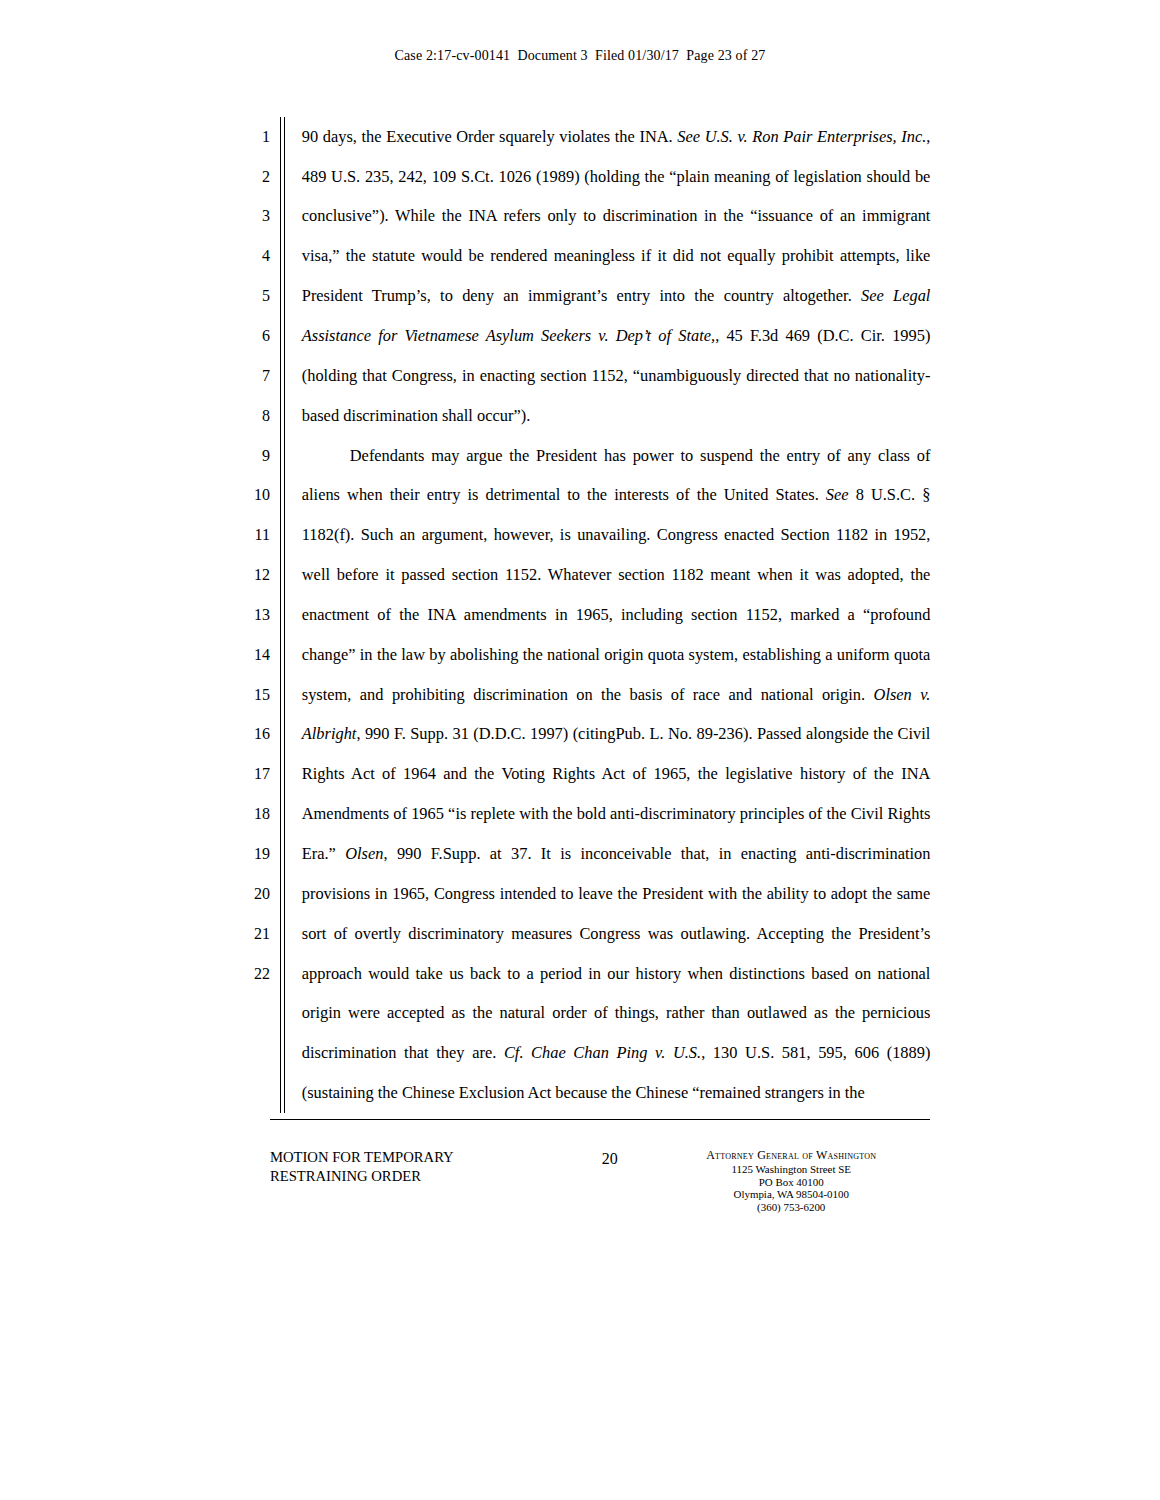Case 2:17-cv-00141 Document 3 Filed 01/30/17 Page 23 of 27
1
2
3
4
5
6
7
8
9
10
11
12
13
14
15
16
17
18
19
20
21
22
90 days, the Executive Order squarely violates the INA. See U.S. v. Ron Pair Enterprises, Inc., 489 U.S. 235, 242, 109 S.Ct. 1026 (1989) (holding the “plain meaning of legislation should be conclusive”). While the INA refers only to discrimination in the “issuance of an immigrant visa,” the statute would be rendered meaningless if it did not equally prohibit attempts, like President Trump’s, to deny an immigrant’s entry into the country altogether. See Legal Assistance for Vietnamese Asylum Seekers v. Dep’t of State,, 45 F.3d 469 (D.C. Cir. 1995) (holding that Congress, in enacting section 1152, “unambiguously directed that no nationality-based discrimination shall occur”).
Defendants may argue the President has power to suspend the entry of any class of aliens when their entry is detrimental to the interests of the United States. See 8 U.S.C. § 1182(f). Such an argument, however, is unavailing. Congress enacted Section 1182 in 1952, well before it passed section 1152. Whatever section 1182 meant when it was adopted, the enactment of the INA amendments in 1965, including section 1152, marked a “profound change” in the law by abolishing the national origin quota system, establishing a uniform quota system, and prohibiting discrimination on the basis of race and national origin. Olsen v. Albright, 990 F. Supp. 31 (D.D.C. 1997) (citingPub. L. No. 89-236). Passed alongside the Civil Rights Act of 1964 and the Voting Rights Act of 1965, the legislative history of the INA Amendments of 1965 “is replete with the bold anti-discriminatory principles of the Civil Rights Era.” Olsen, 990 F.Supp. at 37. It is inconceivable that, in enacting anti-discrimination provisions in 1965, Congress intended to leave the President with the ability to adopt the same sort of overtly discriminatory measures Congress was outlawing. Accepting the President’s approach would take us back to a period in our history when distinctions based on national origin were accepted as the natural order of things, rather than outlawed as the pernicious discrimination that they are. Cf. Chae Chan Ping v. U.S., 130 U.S. 581, 595, 606 (1889) (sustaining the Chinese Exclusion Act because the Chinese “remained strangers in the
Motion for Temporary
Restraining Order
20
Attorney General of Washington
1125 Washington Street SE
PO Box 40100
Olympia, WA 98504-0100
(360) 753-6200